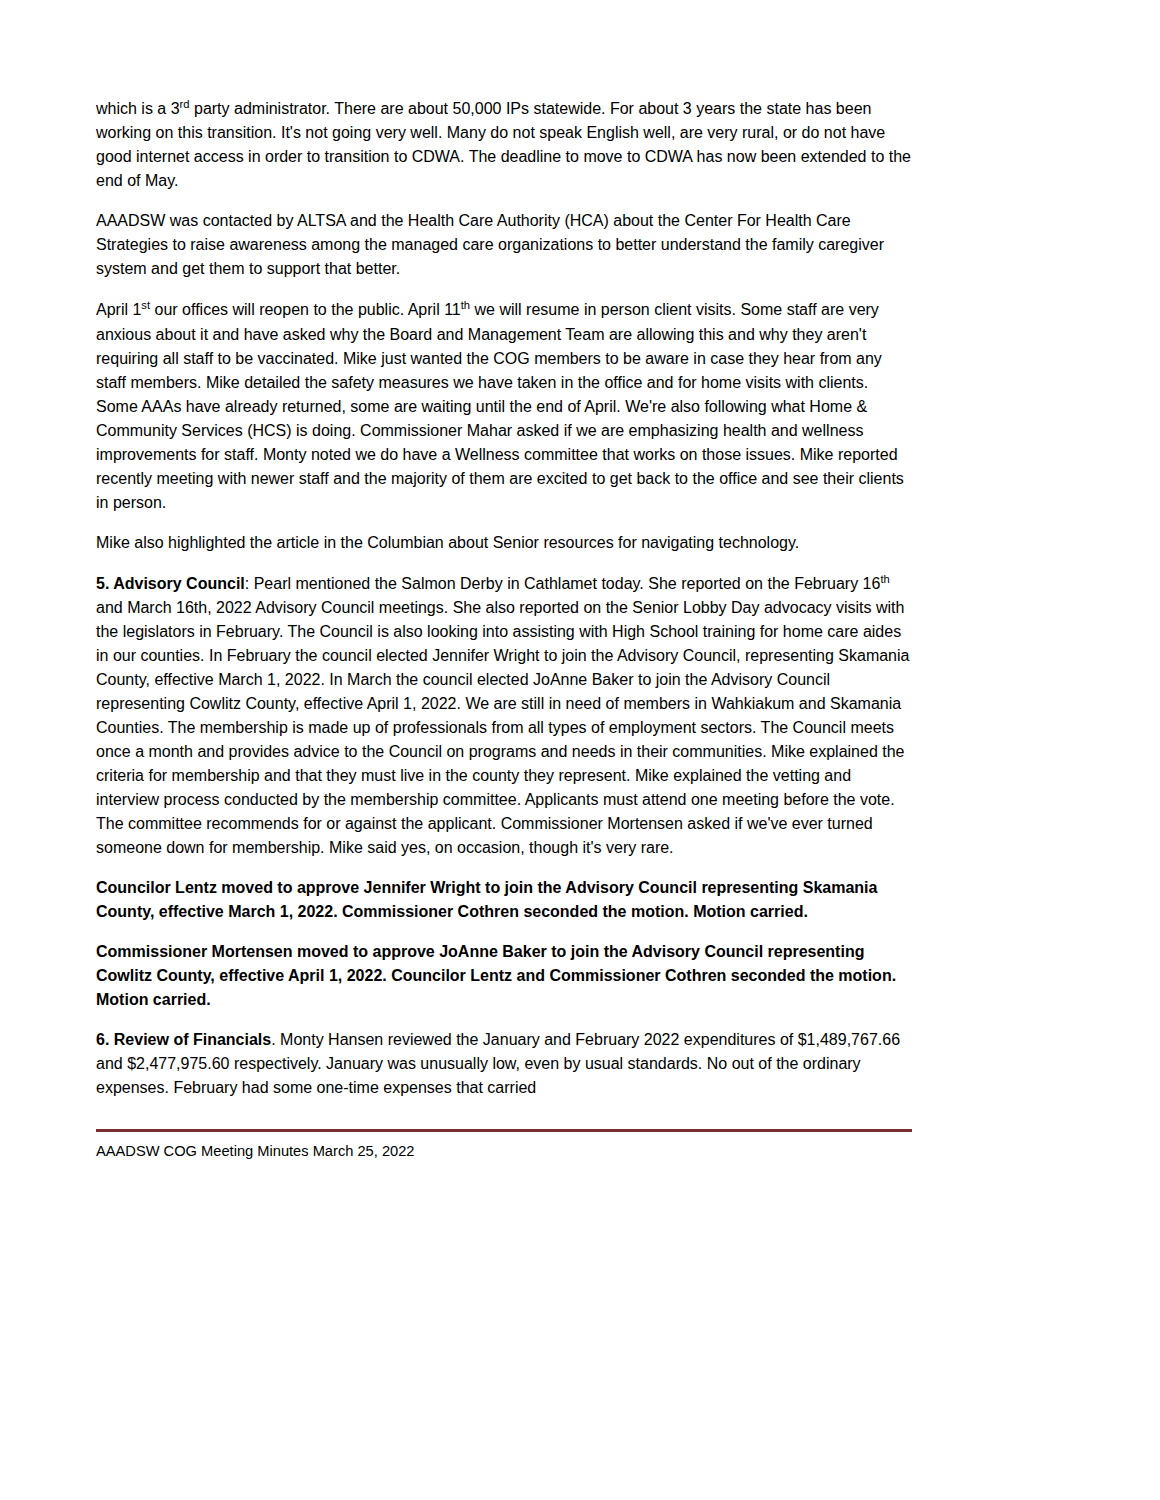which is a 3rd party administrator. There are about 50,000 IPs statewide. For about 3 years the state has been working on this transition. It's not going very well. Many do not speak English well, are very rural, or do not have good internet access in order to transition to CDWA. The deadline to move to CDWA has now been extended to the end of May.
AAADSW was contacted by ALTSA and the Health Care Authority (HCA) about the Center For Health Care Strategies to raise awareness among the managed care organizations to better understand the family caregiver system and get them to support that better.
April 1st our offices will reopen to the public. April 11th we will resume in person client visits. Some staff are very anxious about it and have asked why the Board and Management Team are allowing this and why they aren't requiring all staff to be vaccinated. Mike just wanted the COG members to be aware in case they hear from any staff members. Mike detailed the safety measures we have taken in the office and for home visits with clients. Some AAAs have already returned, some are waiting until the end of April. We're also following what Home & Community Services (HCS) is doing. Commissioner Mahar asked if we are emphasizing health and wellness improvements for staff. Monty noted we do have a Wellness committee that works on those issues. Mike reported recently meeting with newer staff and the majority of them are excited to get back to the office and see their clients in person.
Mike also highlighted the article in the Columbian about Senior resources for navigating technology.
5. Advisory Council: Pearl mentioned the Salmon Derby in Cathlamet today. She reported on the February 16th and March 16th, 2022 Advisory Council meetings. She also reported on the Senior Lobby Day advocacy visits with the legislators in February. The Council is also looking into assisting with High School training for home care aides in our counties. In February the council elected Jennifer Wright to join the Advisory Council, representing Skamania County, effective March 1, 2022. In March the council elected JoAnne Baker to join the Advisory Council representing Cowlitz County, effective April 1, 2022. We are still in need of members in Wahkiakum and Skamania Counties. The membership is made up of professionals from all types of employment sectors. The Council meets once a month and provides advice to the Council on programs and needs in their communities. Mike explained the criteria for membership and that they must live in the county they represent. Mike explained the vetting and interview process conducted by the membership committee. Applicants must attend one meeting before the vote. The committee recommends for or against the applicant. Commissioner Mortensen asked if we've ever turned someone down for membership. Mike said yes, on occasion, though it's very rare.
Councilor Lentz moved to approve Jennifer Wright to join the Advisory Council representing Skamania County, effective March 1, 2022. Commissioner Cothren seconded the motion. Motion carried.
Commissioner Mortensen moved to approve JoAnne Baker to join the Advisory Council representing Cowlitz County, effective April 1, 2022. Councilor Lentz and Commissioner Cothren seconded the motion. Motion carried.
6. Review of Financials. Monty Hansen reviewed the January and February 2022 expenditures of $1,489,767.66 and $2,477,975.60 respectively. January was unusually low, even by usual standards. No out of the ordinary expenses. February had some one-time expenses that carried
AAADSW COG Meeting Minutes March 25, 2022